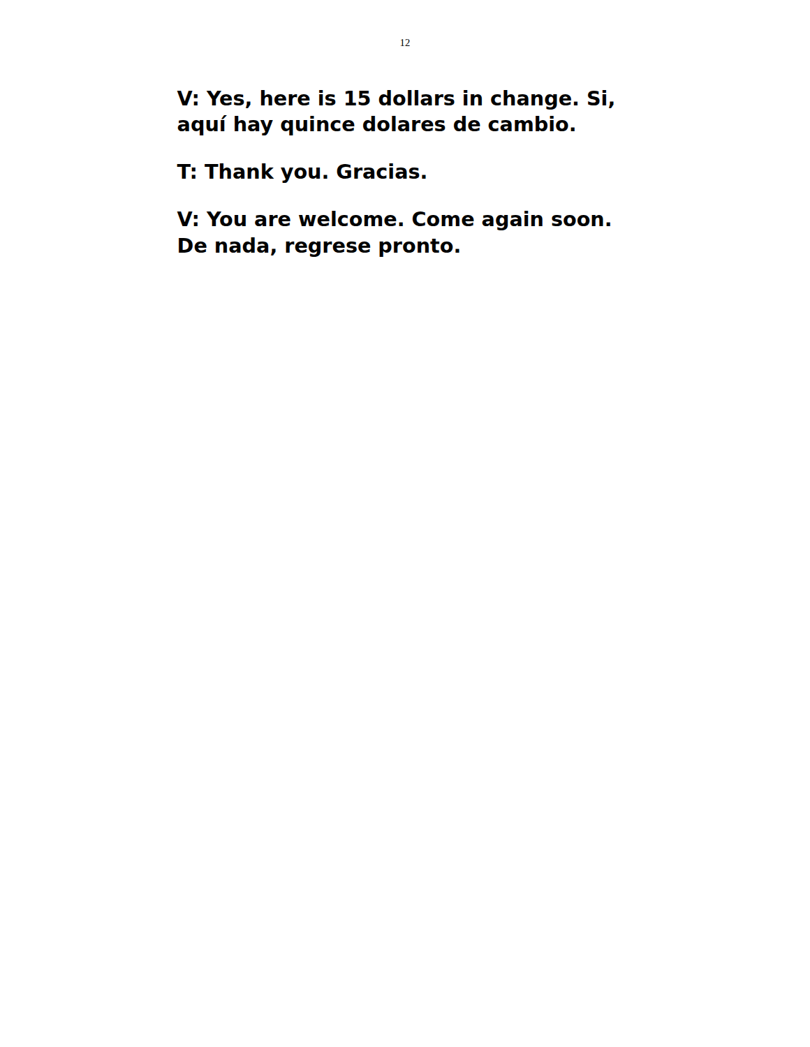12
V: Yes, here is 15 dollars in change. Si, aquí hay quince dolares de cambio.
T: Thank you. Gracias.
V: You are welcome. Come again soon.
De nada, regrese pronto.